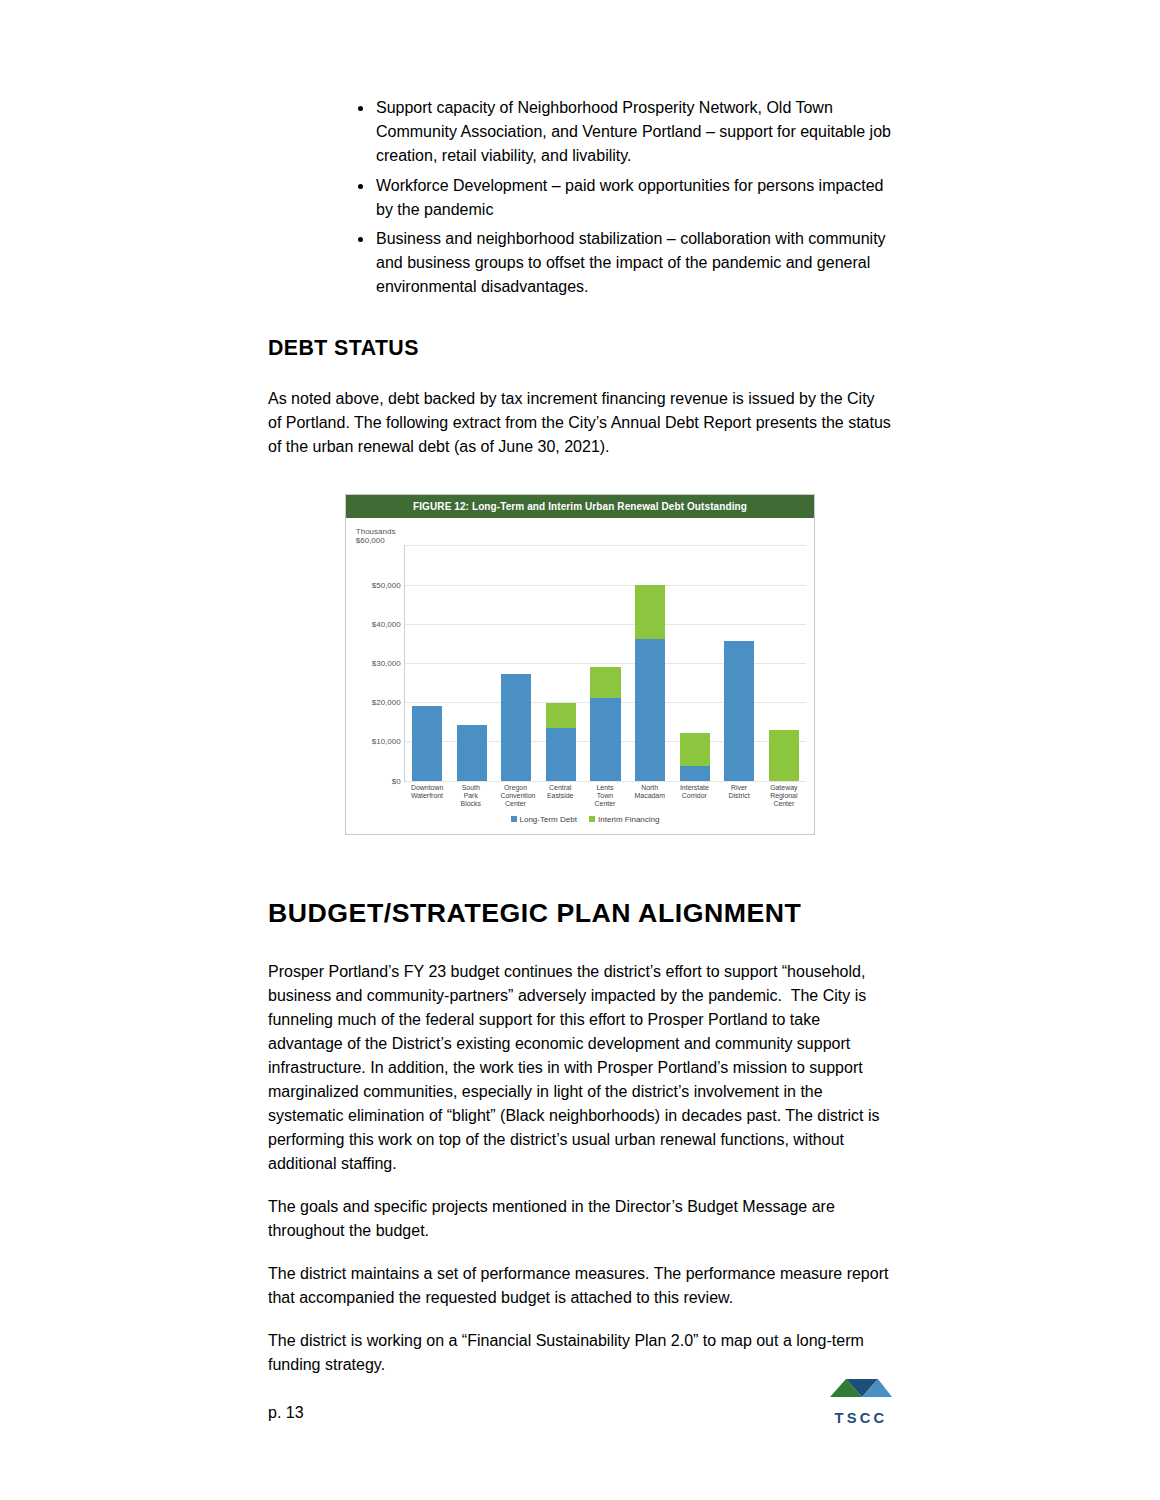Support capacity of Neighborhood Prosperity Network, Old Town Community Association, and Venture Portland – support for equitable job creation, retail viability, and livability.
Workforce Development – paid work opportunities for persons impacted by the pandemic
Business and neighborhood stabilization – collaboration with community and business groups to offset the impact of the pandemic and general environmental disadvantages.
DEBT STATUS
As noted above, debt backed by tax increment financing revenue is issued by the City of Portland. The following extract from the City’s Annual Debt Report presents the status of the urban renewal debt (as of June 30, 2021).
FIGURE 12: Long-Term and Interim Urban Renewal Debt Outstanding
Thousands
$60,000
$50,000
$40,000
$30,000
$20,000
$10,000
$0
Downtown
Waterfront
South Park
Blocks
Oregon
Convention
Center
Central
Eastside
Lents Town
Center
North
Macadam
Interstate
Corridor
River
District
Gateway
Regional
Center
Long-Term Debt Interim Financing
BUDGET/STRATEGIC PLAN ALIGNMENT
Prosper Portland’s FY 23 budget continues the district’s effort to support “household, business and community-partners” adversely impacted by the pandemic. The City is funneling much of the federal support for this effort to Prosper Portland to take advantage of the District’s existing economic development and community support infrastructure. In addition, the work ties in with Prosper Portland’s mission to support marginalized communities, especially in light of the district’s involvement in the systematic elimination of “blight” (Black neighborhoods) in decades past. The district is performing this work on top of the district’s usual urban renewal functions, without additional staffing.
The goals and specific projects mentioned in the Director’s Budget Message are throughout the budget.
The district maintains a set of performance measures. The performance measure report that accompanied the requested budget is attached to this review.
The district is working on a “Financial Sustainability Plan 2.0” to map out a long-term funding strategy.
p. 13
TSCC